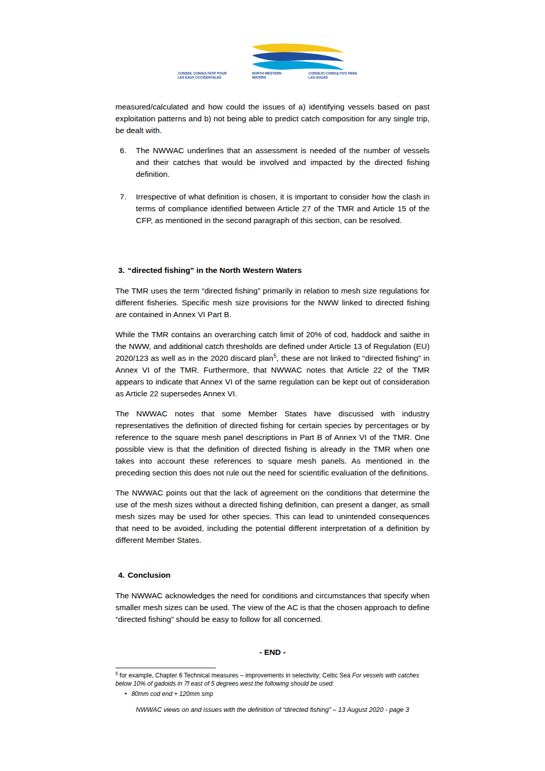measured/calculated and how could the issues of a) identifying vessels based on past exploitation patterns and b) not being able to predict catch composition for any single trip, be dealt with.
The NWWAC underlines that an assessment is needed of the number of vessels and their catches that would be involved and impacted by the directed fishing definition.
Irrespective of what definition is chosen, it is important to consider how the clash in terms of compliance identified between Article 27 of the TMR and Article 15 of the CFP, as mentioned in the second paragraph of this section, can be resolved.
3.“directed fishing” in the North Western Waters
The TMR uses the term “directed fishing” primarily in relation to mesh size regulations for different fisheries. Specific mesh size provisions for the NWW linked to directed fishing are contained in Annex VI Part B.
While the TMR contains an overarching catch limit of 20% of cod, haddock and saithe in the NWW, and additional catch thresholds are defined under Article 13 of Regulation (EU) 2020/123 as well as in the 2020 discard plan5, these are not linked to “directed fishing” in Annex VI of the TMR. Furthermore, that NWWAC notes that Article 22 of the TMR appears to indicate that Annex VI of the same regulation can be kept out of consideration as Article 22 supersedes Annex VI.
The NWWAC notes that some Member States have discussed with industry representatives the definition of directed fishing for certain species by percentages or by reference to the square mesh panel descriptions in Part B of Annex VI of the TMR. One possible view is that the definition of directed fishing is already in the TMR when one takes into account these references to square mesh panels. As mentioned in the preceding section this does not rule out the need for scientific evaluation of the definitions.
The NWWAC points out that the lack of agreement on the conditions that determine the use of the mesh sizes without a directed fishing definition, can present a danger, as small mesh sizes may be used for other species. This can lead to unintended consequences that need to be avoided, including the potential different interpretation of a definition by different Member States.
4. Conclusion
The NWWAC acknowledges the need for conditions and circumstances that specify when smaller mesh sizes can be used. The view of the AC is that the chosen approach to define “directed fishing” should be easy to follow for all concerned.
- END -
5 for example, Chapter 6 Technical measures – improvements in selectivity; Celtic Sea For vessels with catches below 10% of gadoids in 7f east of 5 degrees west the following should be used:
80mm cod end + 120mm smp
NWWAC views on and issues with the definition of “directed fishing” – 13 August 2020 - page 3